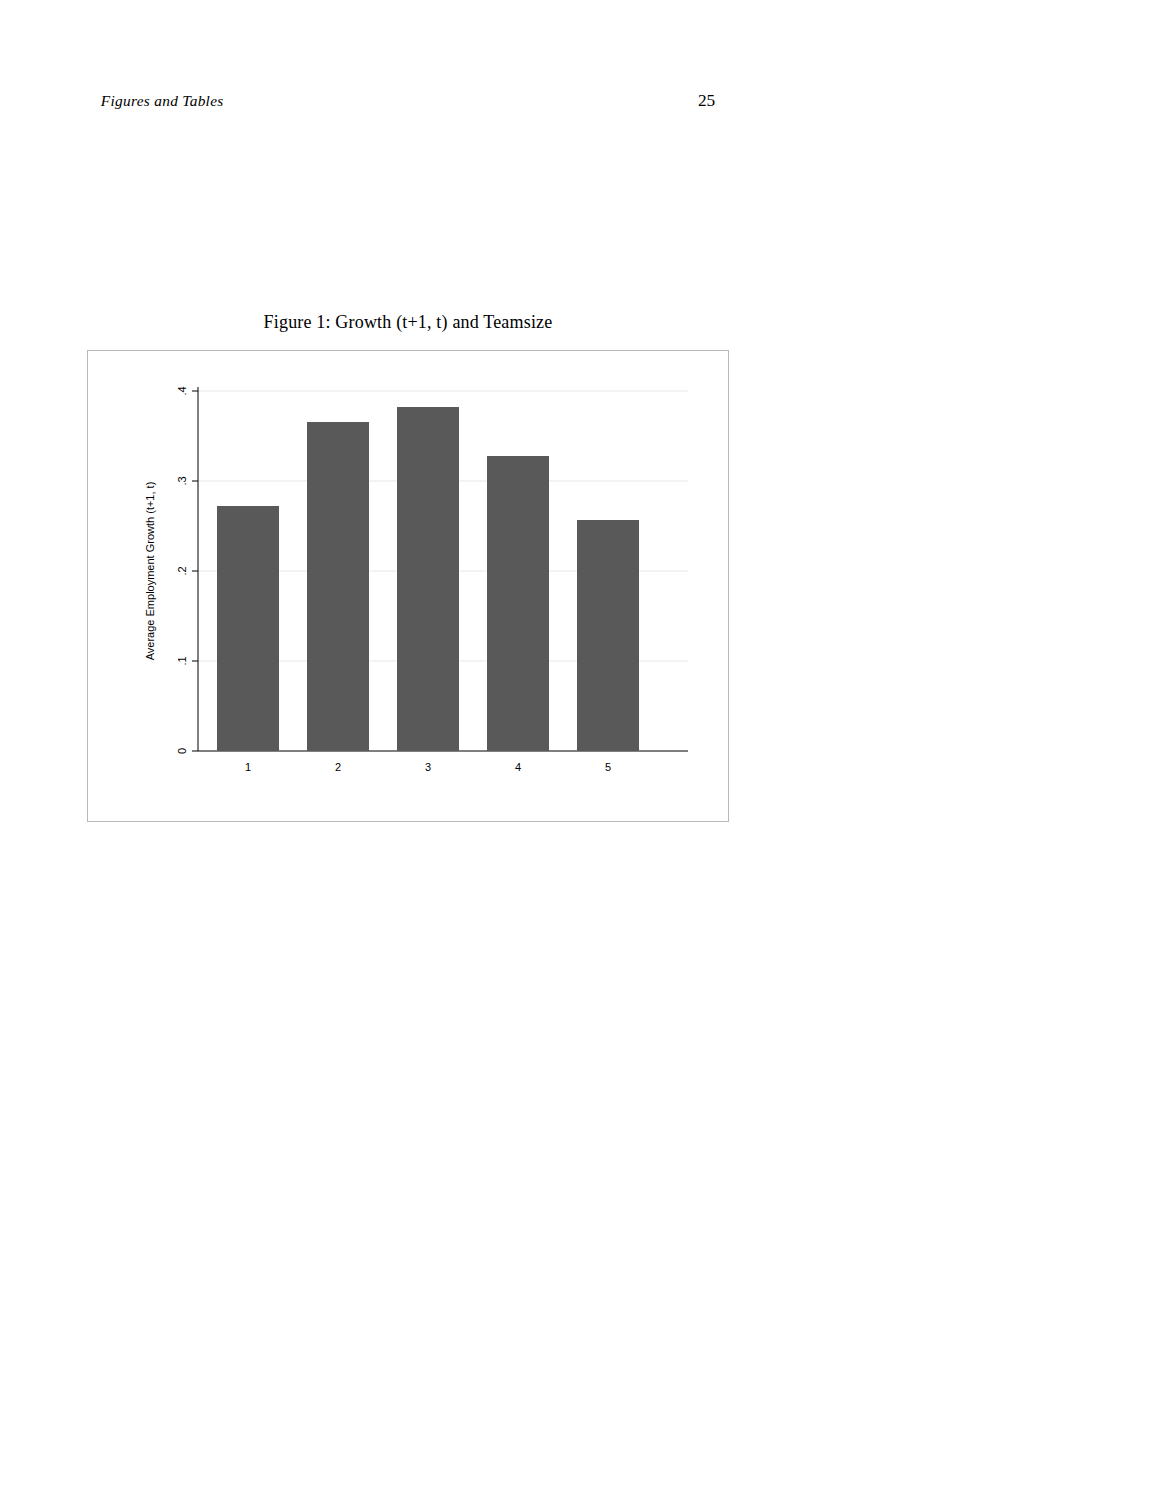Figures and Tables 25
Figure 1: Growth (t+1, t) and Teamsize
0 .1 .2 .3 .4 Average Employment Growth (t+1, t) 1 2 3 4 5